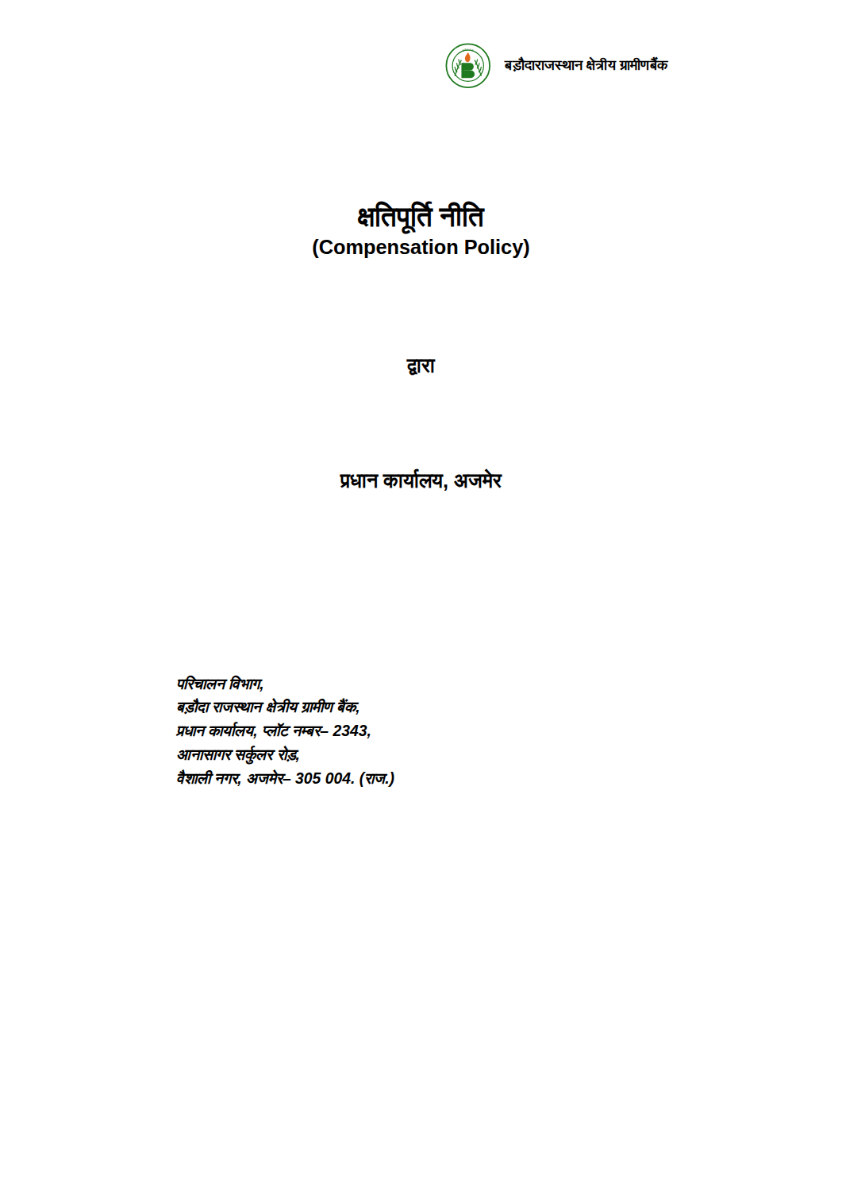BRKGB
बड़ौदाराजस्थान क्षेत्रीय ग्रामीणबैंक
क्षतिपूर्ति नीति
(Compensation Policy)
द्वारा
प्रधान कार्यालय, अजमेर
परिचालन विभाग,
बड़ौदा राजस्थान क्षेत्रीय ग्रामीण बैंक,
प्रधान कार्यालय, प्लॉट नम्बर– 2343,
आनासागर सर्कुलर रोड़,
वैशाली नगर, अजमेर– 305 004. (राज.)